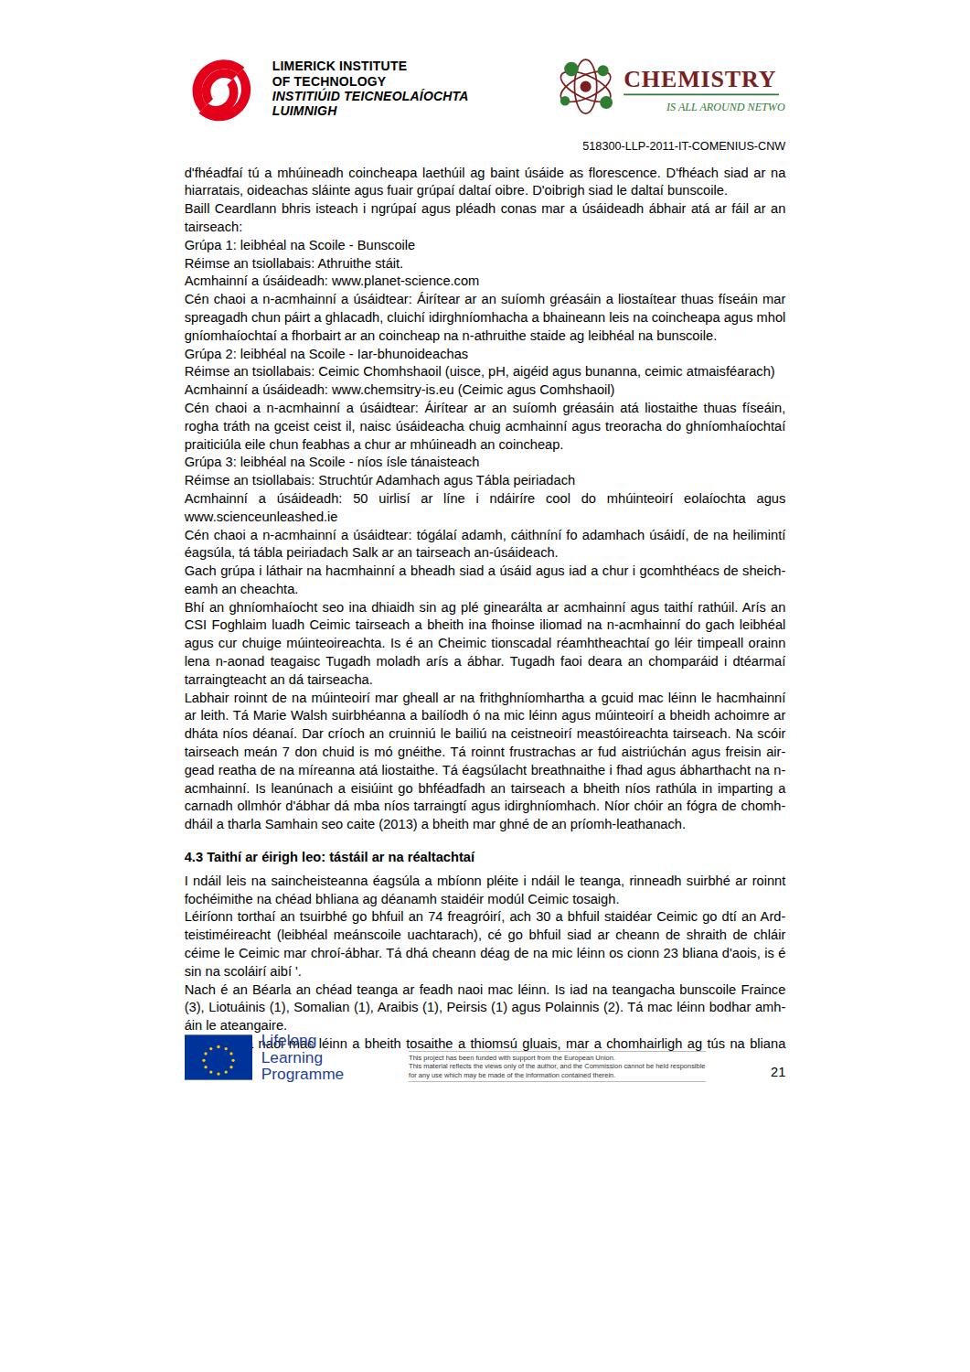LIMERICK INSTITUTE
OF TECHNOLOGY
INSTITIÚID TEICNEOLAÍOCHTA
LUIMNIGH
CHEMISTRY IS ALL AROUND NETWORK
518300-LLP-2011-IT-COMENIUS-CNW
d'fhéadfaí tú a mhúineadh coincheapa laethúil ag baint úsáide as florescence. D'fhéach siad ar na hiarratais, oideachas sláinte agus fuair grúpaí daltaí oibre. D'oibrigh siad le daltaí bunscoile.
Baill Ceardlann bhris isteach i ngrúpaí agus pléadh conas mar a úsáideadh ábhair atá ar fáil ar an tairseach:
Grúpa 1: leibhéal na Scoile - Bunscoile
Réimse an tsiollabais: Athruithe stáit.
Acmhainní a úsáideadh: www.planet-science.com
Cén chaoi a n-acmhainní a úsáidtear: Áirítear ar an suíomh gréasáin a liostaítear thuas físeáin mar spreagadh chun páirt a ghlacadh, cluichí idirghníomhacha a bhaineann leis na coincheapa agus mhol gníomhaíochtaí a fhorbairt ar an coincheap na n-athruithe staide ag leibhéal na bunscoile.
Grúpa 2: leibhéal na Scoile - Iar-bhunoideachas
Réimse an tsiollabais: Ceimic Chomhshaoil (uisce, pH, aigéid agus bunanna, ceimic atmaisféarach)
Acmhainní a úsáideadh: www.chemsitry-is.eu (Ceimic agus Comhshaoil)
Cén chaoi a n-acmhainní a úsáidtear: Áirítear ar an suíomh gréasáin atá liostaithe thuas físeáin, rogha tráth na gceist ceist il, naisc úsáideacha chuig acmhainní agus treoracha do ghníomhaíochtaí praiticiúla eile chun feabhas a chur ar mhúineadh an coincheap.
Grúpa 3: leibhéal na Scoile - níos ísle tánaisteach
Réimse an tsiollabais: Struchtúr Adamhach agus Tábla peiriadach
Acmhainní a úsáideadh: 50 uirlisí ar líne i ndáiríre cool do mhúinteoirí eolaíochta agus www.scienceunleashed.ie
Cén chaoi a n-acmhainní a úsáidtear: tógálaí adamh, cáithníní fo adamhach úsáidí, de na heilimintí éagsúla, tá tábla peiriadach Salk ar an tairseach an-úsáideach.
Gach grúpa i láthair na hacmhainní a bheadh siad a úsáid agus iad a chur i gcomhthéacs de sheicheamh an cheachta.
Bhí an ghníomhaíocht seo ina dhiaidh sin ag plé ginearálta ar acmhainní agus taithí rathúil. Arís an CSI Foghlaim luadh Ceimic tairseach a bheith ina fhoinse iliomad na n-acmhainní do gach leibhéal agus cur chuige múinteoireachta. Is é an Cheimic tionscadal réamhtheachtaí go léir timpeall orainn lena n-aonad teagaisc Tugadh moladh arís a ábhar. Tugadh faoi deara an chomparáid i dtéarmaí tarraingteacht an dá tairseacha.
Labhair roinnt de na múinteoirí mar gheall ar na frithghníomhartha a gcuid mac léinn le hacmhainní ar leith. Tá Marie Walsh suirbhéanna a bailíodh ó na mic léinn agus múinteoirí a bheidh achoimre ar dháta níos déanaí. Dar críoch an cruinniú le bailiú na ceistneoirí meastóireachta tairseach. Na scóir tairseach meán 7 don chuid is mó gnéithe. Tá roinnt frustrachas ar fud aistriúchán agus freisin airgead reatha de na míreanna atá liostaithe. Tá éagsúlacht breathnaithe i fhad agus ábharthacht na n-acmhainní. Is leanúnach a eisiúint go bhféadfadh an tairseach a bheith níos rathúla in imparting a carnadh ollmhór d'ábhar dá mba níos tarraingtí agus idirghníomhach. Níor chóir an fógra de chomhdháil a tharla Samhain seo caite (2013) a bheith mar ghné de an príomh-leathanach.
4.3 Taithí ar éirigh leo: tástáil ar na réaltachtaí
I ndáil leis na saincheisteanna éagsúla a mbíonn pléite i ndáil le teanga, rinneadh suirbhé ar roinnt fochéimithe na chéad bhliana ag déanamh staidéir modúl Ceimic tosaigh.
Léiríonn torthaí an tsuirbhé go bhfuil an 74 freagróirí, ach 30 a bhfuil staidéar Ceimic go dtí an Ardteistiméireacht (leibhéal meánscoile uachtarach), cé go bhfuil siad ar cheann de shraith de chláir céime le Ceimic mar chroí-ábhar. Tá dhá cheann déag de na mic léinn os cionn 23 bliana d'aois, is é sin na scoláirí aibí '.
Nach é an Béarla an chéad teanga ar feadh naoi mac léinn. Is iad na teangacha bunscoile Fraince (3), Liotuáinis (1), Somalian (1), Araibis (1), Peirsis (1) agus Polainnis (2). Tá mac léinn bodhar amháin le ateangaire.
Daichead a naoi mac léinn a bheith tosaithe a thiomsú gluais, mar a chomhairligh ag tús na bliana ranga.
Lifelong
Learning
Programme
This project has been funded with support from the European Union.
This material reflects the views only of the author, and the Commission cannot be held responsible for any use which may be made of the information contained therein.
21